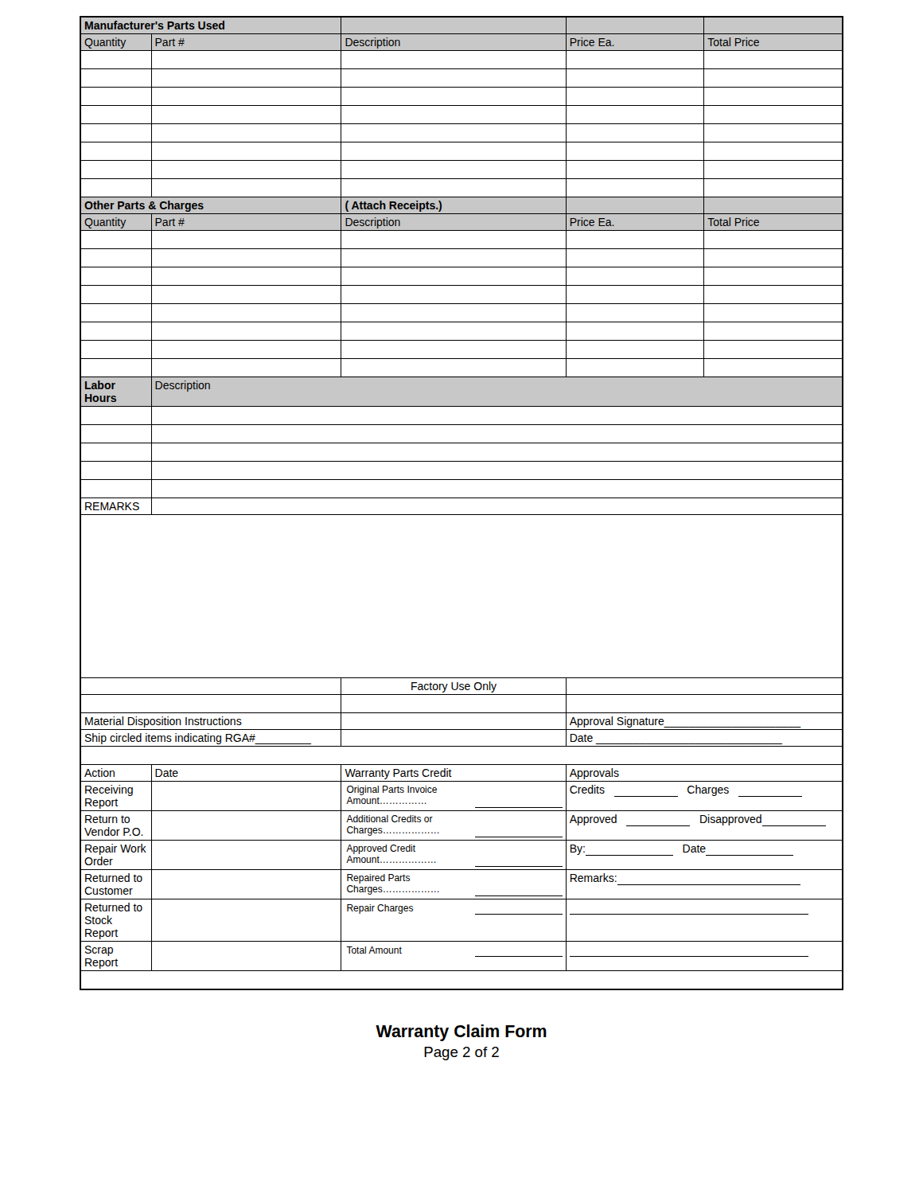| Manufacturer's Parts Used | | | |
| Quantity | Part # | Description | Price Ea. | Total Price |
| Other Parts & Charges | ( Attach Receipts.) | | |
| Quantity | Part # | Description | Price Ea. | Total Price |
| Labor Hours | Description |
| REMARKS | |
| | Factory Use Only | |
| Material Disposition Instructions | | Approval Signature______________________ |
| Ship circled items indicating RGA#_________ | | Date ______________________________ |
| Action | Date | Warranty Parts Credit | Approvals |
| Receiving Report | | / Original Parts Invoice Amount…………… / / | Credits Charges |
| Return to Vendor P.O. | | / Additional Credits or Charges……………… / / | Approved Disapproved |
| Repair Work Order | | / Approved Credit Amount……………… / / | By: Date |
| Returned to Customer | | / Repaired Parts Charges……………… / / | Remarks: |
| Returned to Stock Report | | / Repair Charges / / | |
| Scrap Report | | / Total Amount / / | |
Warranty Claim Form
Page 2 of 2